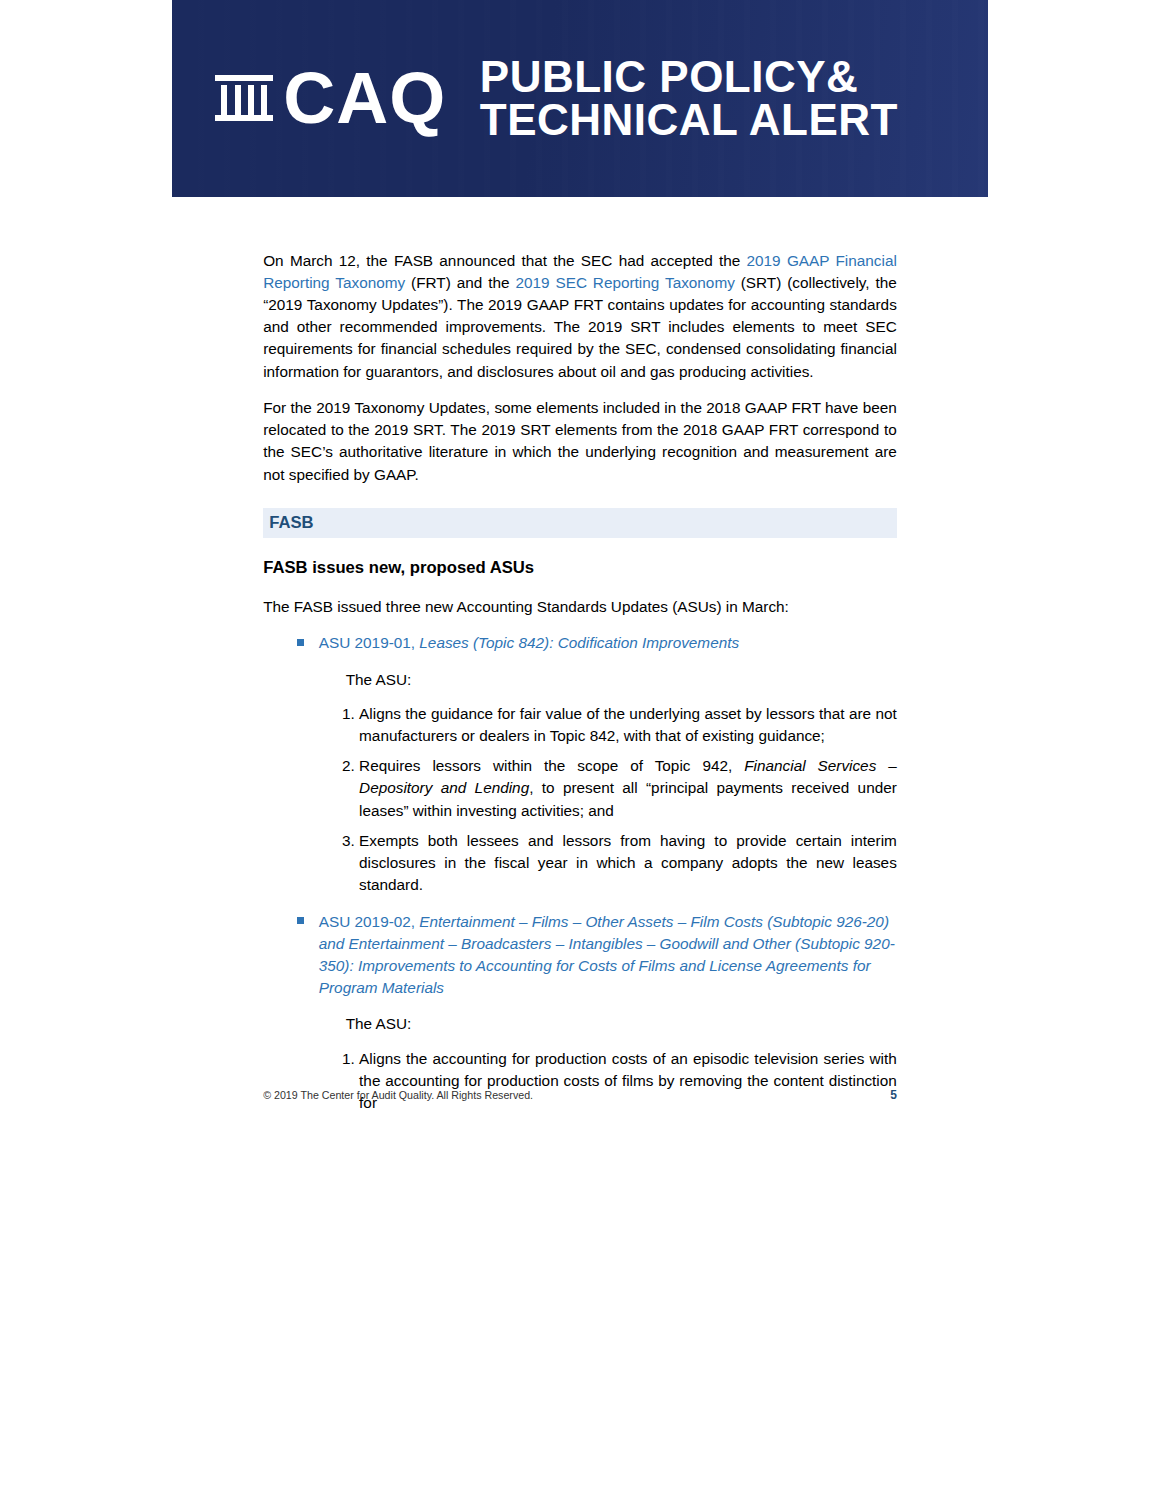CAQ
PUBLIC POLICY&
TECHNICAL ALERT
On March 12, the FASB announced that the SEC had accepted the 2019 GAAP Financial Reporting Taxonomy (FRT) and the 2019 SEC Reporting Taxonomy (SRT) (collectively, the “2019 Taxonomy Updates”). The 2019 GAAP FRT contains updates for accounting standards and other recommended improvements. The 2019 SRT includes elements to meet SEC requirements for financial schedules required by the SEC, condensed consolidating financial information for guarantors, and disclosures about oil and gas producing activities.
For the 2019 Taxonomy Updates, some elements included in the 2018 GAAP FRT have been relocated to the 2019 SRT. The 2019 SRT elements from the 2018 GAAP FRT correspond to the SEC’s authoritative literature in which the underlying recognition and measurement are not specified by GAAP.
FASB
FASB issues new, proposed ASUs
The FASB issued three new Accounting Standards Updates (ASUs) in March:
ASU 2019-01, Leases (Topic 842): Codification Improvements
The ASU:
Aligns the guidance for fair value of the underlying asset by lessors that are not manufacturers or dealers in Topic 842, with that of existing guidance;
Requires lessors within the scope of Topic 942, Financial Services – Depository and Lending, to present all “principal payments received under leases” within investing activities; and
Exempts both lessees and lessors from having to provide certain interim disclosures in the fiscal year in which a company adopts the new leases standard.
ASU 2019-02, Entertainment – Films – Other Assets – Film Costs (Subtopic 926-20) and Entertainment – Broadcasters – Intangibles – Goodwill and Other (Subtopic 920-350): Improvements to Accounting for Costs of Films and License Agreements for Program Materials
The ASU:
Aligns the accounting for production costs of an episodic television series with the accounting for production costs of films by removing the content distinction for
© 2019 The Center for Audit Quality. All Rights Reserved.
5